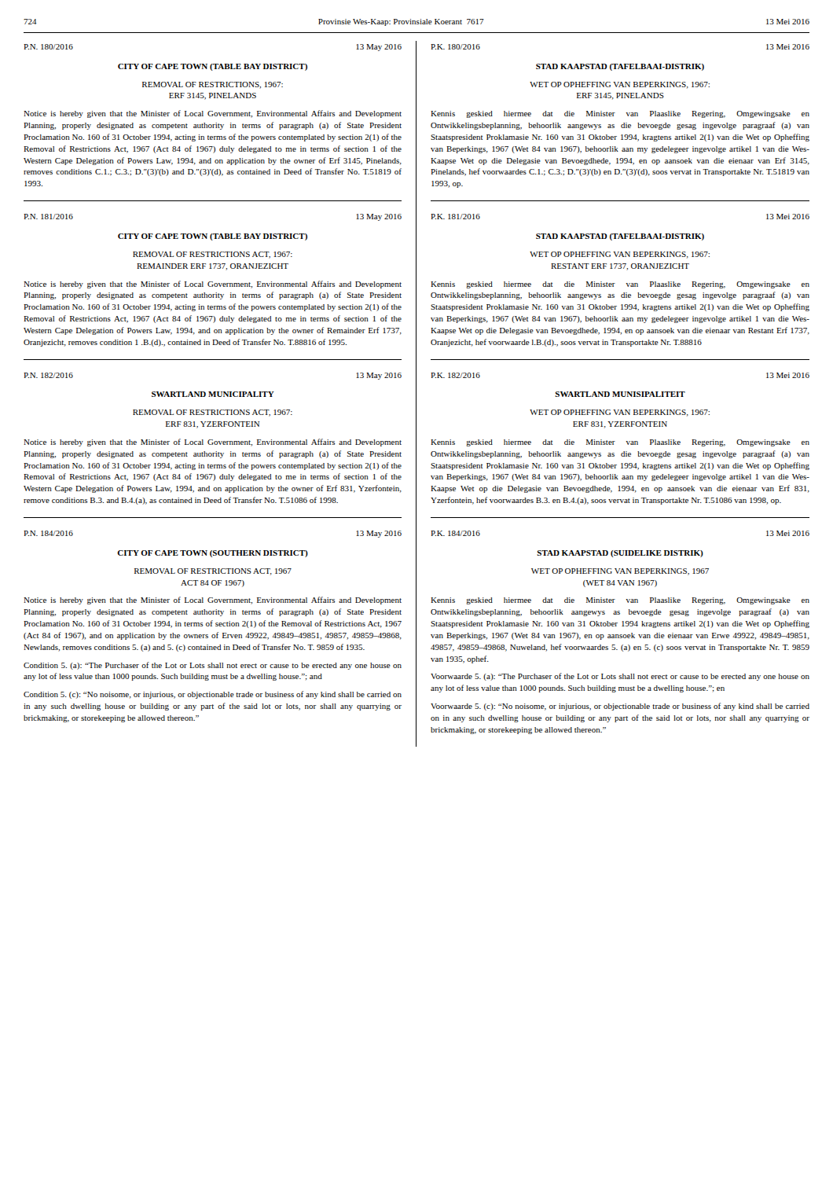724 Provinsie Wes-Kaap: Provinsiale Koerant 7617 13 Mei 2016
P.N. 180/201613 May 2016
City of Cape Town (Table Bay District)
REMOVAL OF RESTRICTIONS, 1967:
ERF 3145, PINELANDS
Notice is hereby given that the Minister of Local Government, Environmental Affairs and Development Planning, properly designated as competent authority in terms of paragraph (a) of State President Proclamation No. 160 of 31 October 1994, acting in terms of the powers contemplated by section 2(1) of the Removal of Restrictions Act, 1967 (Act 84 of 1967) duly delegated to me in terms of section 1 of the Western Cape Delegation of Powers Law, 1994, and on application by the owner of Erf 3145, Pinelands, removes conditions C.1.; C.3.; D.″(3)'(b) and D.″(3)'(d), as contained in Deed of Transfer No. T.51819 of 1993.
P.N. 181/201613 May 2016
City of Cape Town (Table Bay District)
REMOVAL OF RESTRICTIONS ACT, 1967:
REMAINDER ERF 1737, ORANJEZICHT
Notice is hereby given that the Minister of Local Government, Environmental Affairs and Development Planning, properly designated as competent authority in terms of paragraph (a) of State President Proclamation No. 160 of 31 October 1994, acting in terms of the powers contemplated by section 2(1) of the Removal of Restrictions Act, 1967 (Act 84 of 1967) duly delegated to me in terms of section 1 of the Western Cape Delegation of Powers Law, 1994, and on application by the owner of Remainder Erf 1737, Oranjezicht, removes condition 1 .B.(d)., contained in Deed of Transfer No. T.88816 of 1995.
P.N. 182/201613 May 2016
Swartland Municipality
REMOVAL OF RESTRICTIONS ACT, 1967:
ERF 831, YZERFONTEIN
Notice is hereby given that the Minister of Local Government, Environmental Affairs and Development Planning, properly designated as competent authority in terms of paragraph (a) of State President Proclamation No. 160 of 31 October 1994, acting in terms of the powers contemplated by section 2(1) of the Removal of Restrictions Act, 1967 (Act 84 of 1967) duly delegated to me in terms of section 1 of the Western Cape Delegation of Powers Law, 1994, and on application by the owner of Erf 831, Yzerfontein, remove conditions B.3. and B.4.(a), as contained in Deed of Transfer No. T.51086 of 1998.
P.N. 184/201613 May 2016
City of Cape Town (Southern District)
REMOVAL OF RESTRICTIONS ACT, 1967
ACT 84 OF 1967)
Notice is hereby given that the Minister of Local Government, Environmental Affairs and Development Planning, properly designated as competent authority in terms of paragraph (a) of State President Proclamation No. 160 of 31 October 1994, in terms of section 2(1) of the Removal of Restrictions Act, 1967 (Act 84 of 1967), and on application by the owners of Erven 49922, 49849–49851, 49857, 49859–49868, Newlands, removes conditions 5. (a) and 5. (c) contained in Deed of Transfer No. T. 9859 of 1935.
Condition 5. (a): “The Purchaser of the Lot or Lots shall not erect or cause to be erected any one house on any lot of less value than 1000 pounds. Such building must be a dwelling house.”; and
Condition 5. (c): “No noisome, or injurious, or objectionable trade or business of any kind shall be carried on in any such dwelling house or building or any part of the said lot or lots, nor shall any quarrying or brickmaking, or storekeeping be allowed thereon.”
P.K. 180/201613 Mei 2016
Stad Kaapstad (Tafelbaai-Distrik)
WET OP OPHEFFING VAN BEPERKINGS, 1967:
ERF 3145, PINELANDS
Kennis geskied hiermee dat die Minister van Plaaslike Regering, Omgewingsake en Ontwikkelingsbeplanning, behoorlik aangewys as die bevoegde gesag ingevolge paragraaf (a) van Staatspresident Proklamasie Nr. 160 van 31 Oktober 1994, kragtens artikel 2(1) van die Wet op Opheffing van Beperkings, 1967 (Wet 84 van 1967), behoorlik aan my gedelegeer ingevolge artikel 1 van die Wes-Kaapse Wet op die Delegasie van Bevoegdhede, 1994, en op aansoek van die eienaar van Erf 3145, Pinelands, hef voorwaardes C.1.; C.3.; D.″(3)'(b) en D.″(3)'(d), soos vervat in Transportakte Nr. T.51819 van 1993, op.
P.K. 181/201613 Mei 2016
Stad Kaapstad (Tafelbaai-Distrik)
WET OP OPHEFFING VAN BEPERKINGS, 1967:
RESTANT ERF 1737, ORANJEZICHT
Kennis geskied hiermee dat die Minister van Plaaslike Regering, Omgewingsake en Ontwikkelingsbeplanning, behoorlik aangewys as die bevoegde gesag ingevolge paragraaf (a) van Staatspresident Proklamasie Nr. 160 van 31 Oktober 1994, kragtens artikel 2(1) van die Wet op Opheffing van Beperkings, 1967 (Wet 84 van 1967), behoorlik aan my gedelegeer ingevolge artikel 1 van die Wes-Kaapse Wet op die Delegasie van Bevoegdhede, 1994, en op aansoek van die eienaar van Restant Erf 1737, Oranjezicht, hef voorwaarde l.B.(d)., soos vervat in Transportakte Nr. T.88816
P.K. 182/201613 Mei 2016
Swartland Munisipaliteit
WET OP OPHEFFING VAN BEPERKINGS, 1967:
ERF 831, YZERFONTEIN
Kennis geskied hiermee dat die Minister van Plaaslike Regering, Omgewingsake en Ontwikkelingsbeplanning, behoorlik aangewys as die bevoegde gesag ingevolge paragraaf (a) van Staatspresident Proklamasie Nr. 160 van 31 Oktober 1994, kragtens artikel 2(1) van die Wet op Opheffing van Beperkings, 1967 (Wet 84 van 1967), behoorlik aan my gedelegeer ingevolge artikel 1 van die Wes-Kaapse Wet op die Delegasie van Bevoegdhede, 1994, en op aansoek van die eienaar van Erf 831, Yzerfontein, hef voorwaardes B.3. en B.4.(a), soos vervat in Transportakte Nr. T.51086 van 1998, op.
P.K. 184/201613 Mei 2016
Stad Kaapstad (Suidelike Distrik)
WET OP OPHEFFING VAN BEPERKINGS, 1967
(WET 84 VAN 1967)
Kennis geskied hiermee dat die Minister van Plaaslike Regering, Omgewingsake en Ontwikkelingsbeplanning, behoorlik aangewys as bevoegde gesag ingevolge paragraaf (a) van Staatspresident Proklamasie Nr. 160 van 31 Oktober 1994 kragtens artikel 2(1) van die Wet op Opheffing van Beperkings, 1967 (Wet 84 van 1967), en op aansoek van die eienaar van Erwe 49922, 49849–49851, 49857, 49859–49868, Nuweland, hef voorwaardes 5. (a) en 5. (c) soos vervat in Transportakte Nr. T. 9859 van 1935, ophef.
Voorwaarde 5. (a): “The Purchaser of the Lot or Lots shall not erect or cause to be erected any one house on any lot of less value than 1000 pounds. Such building must be a dwelling house.”; en
Voorwaarde 5. (c): “No noisome, or injurious, or objectionable trade or business of any kind shall be carried on in any such dwelling house or building or any part of the said lot or lots, nor shall any quarrying or brickmaking, or storekeeping be allowed thereon.”